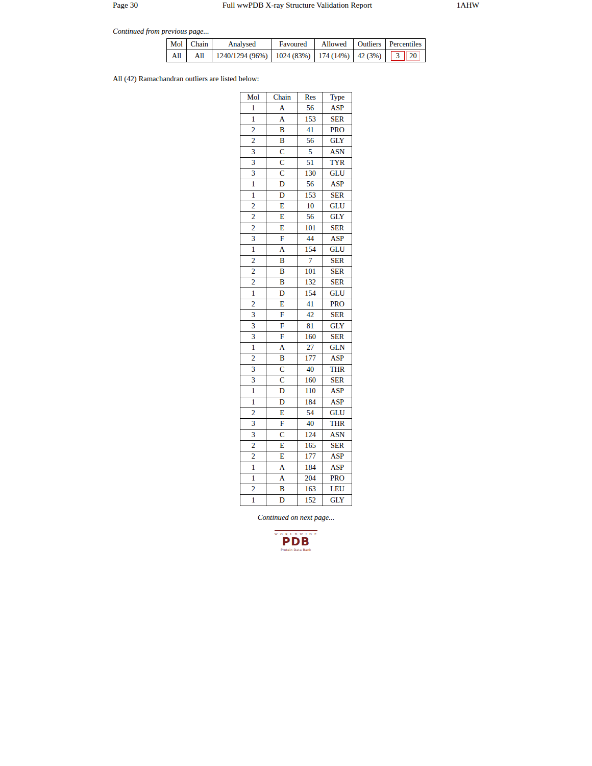Page 30 Full wwPDB X-ray Structure Validation Report 1AHW
Continued from previous page...
| Mol | Chain | Analysed | Favoured | Allowed | Outliers | Percentiles |
| --- | --- | --- | --- | --- | --- | --- |
| All | All | 1240/1294 (96%) | 1024 (83%) | 174 (14%) | 42 (3%) | 3 20 |
All (42) Ramachandran outliers are listed below:
| Mol | Chain | Res | Type |
| --- | --- | --- | --- |
| 1 | A | 56 | ASP |
| 1 | A | 153 | SER |
| 2 | B | 41 | PRO |
| 2 | B | 56 | GLY |
| 3 | C | 5 | ASN |
| 3 | C | 51 | TYR |
| 3 | C | 130 | GLU |
| 1 | D | 56 | ASP |
| 1 | D | 153 | SER |
| 2 | E | 10 | GLU |
| 2 | E | 56 | GLY |
| 2 | E | 101 | SER |
| 3 | F | 44 | ASP |
| 1 | A | 154 | GLU |
| 2 | B | 7 | SER |
| 2 | B | 101 | SER |
| 2 | B | 132 | SER |
| 1 | D | 154 | GLU |
| 2 | E | 41 | PRO |
| 3 | F | 42 | SER |
| 3 | F | 81 | GLY |
| 3 | F | 160 | SER |
| 1 | A | 27 | GLN |
| 2 | B | 177 | ASP |
| 3 | C | 40 | THR |
| 3 | C | 160 | SER |
| 1 | D | 110 | ASP |
| 1 | D | 184 | ASP |
| 2 | E | 54 | GLU |
| 3 | F | 40 | THR |
| 3 | C | 124 | ASN |
| 2 | E | 165 | SER |
| 2 | E | 177 | ASP |
| 1 | A | 184 | ASP |
| 1 | A | 204 | PRO |
| 2 | B | 163 | LEU |
| 1 | D | 152 | GLY |
Continued on next page...
W O R L D W I D E PDB Protein Data Bank